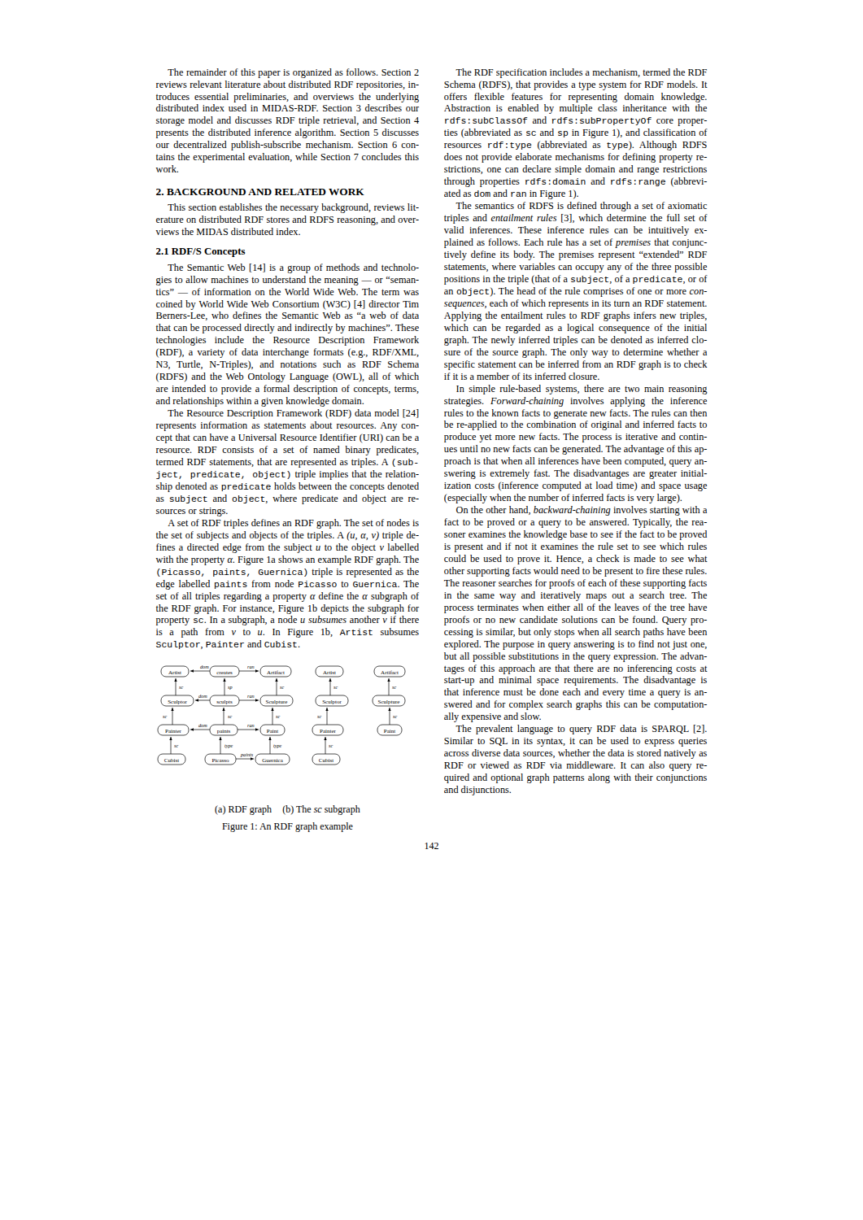The remainder of this paper is organized as follows. Section 2 reviews relevant literature about distributed RDF repositories, introduces essential preliminaries, and overviews the underlying distributed index used in MIDAS-RDF. Section 3 describes our storage model and discusses RDF triple retrieval, and Section 4 presents the distributed inference algorithm. Section 5 discusses our decentralized publish-subscribe mechanism. Section 6 contains the experimental evaluation, while Section 7 concludes this work.
2. BACKGROUND AND RELATED WORK
This section establishes the necessary background, reviews literature on distributed RDF stores and RDFS reasoning, and overviews the MIDAS distributed index.
2.1 RDF/S Concepts
The Semantic Web [14] is a group of methods and technologies to allow machines to understand the meaning — or “semantics” — of information on the World Wide Web. The term was coined by World Wide Web Consortium (W3C) [4] director Tim Berners-Lee, who defines the Semantic Web as “a web of data that can be processed directly and indirectly by machines”. These technologies include the Resource Description Framework (RDF), a variety of data interchange formats (e.g., RDF/XML, N3, Turtle, N-Triples), and notations such as RDF Schema (RDFS) and the Web Ontology Language (OWL), all of which are intended to provide a formal description of concepts, terms, and relationships within a given knowledge domain.
The Resource Description Framework (RDF) data model [24] represents information as statements about resources. Any concept that can have a Universal Resource Identifier (URI) can be a resource. RDF consists of a set of named binary predicates, termed RDF statements, that are represented as triples. A (subject, predicate, object) triple implies that the relationship denoted as predicate holds between the concepts denoted as subject and object, where predicate and object are resources or strings.
A set of RDF triples defines an RDF graph. The set of nodes is the set of subjects and objects of the triples. A (u, α, v) triple defines a directed edge from the subject u to the object v labelled with the property α. Figure 1a shows an example RDF graph. The (Picasso, paints, Guernica) triple is represented as the edge labelled paints from node Picasso to Guernica. The set of all triples regarding a property α define the α subgraph of the RDF graph. For instance, Figure 1b depicts the subgraph for property sc. In a subgraph, a node u subsumes another v if there is a path from v to u. In Figure 1b, Artist subsumes Sculptor, Painter and Cubist.
Artist creates Artifact Sculptor sculpts Sculpture Painter paints Paint Cubist Picasso Guernica dom ran dom ran dom ran sc sc sc sp sc sc sc type type paints Artist Artifact Sculptor Sculpture Painter Paint Cubist sc sc sc sc sc
(a) RDF graph (b) The sc subgraph
Figure 1: An RDF graph example
The RDF specification includes a mechanism, termed the RDF Schema (RDFS), that provides a type system for RDF models. It offers flexible features for representing domain knowledge. Abstraction is enabled by multiple class inheritance with the rdfs:subClassOf and rdfs:subPropertyOf core properties (abbreviated as sc and sp in Figure 1), and classification of resources rdf:type (abbreviated as type). Although RDFS does not provide elaborate mechanisms for defining property restrictions, one can declare simple domain and range restrictions through properties rdfs:domain and rdfs:range (abbreviated as dom and ran in Figure 1).
The semantics of RDFS is defined through a set of axiomatic triples and entailment rules [3], which determine the full set of valid inferences. These inference rules can be intuitively explained as follows. Each rule has a set of premises that conjunctively define its body. The premises represent “extended” RDF statements, where variables can occupy any of the three possible positions in the triple (that of a subject, of a predicate, or of an object). The head of the rule comprises of one or more consequences, each of which represents in its turn an RDF statement. Applying the entailment rules to RDF graphs infers new triples, which can be regarded as a logical consequence of the initial graph. The newly inferred triples can be denoted as inferred closure of the source graph. The only way to determine whether a specific statement can be inferred from an RDF graph is to check if it is a member of its inferred closure.
In simple rule-based systems, there are two main reasoning strategies. Forward-chaining involves applying the inference rules to the known facts to generate new facts. The rules can then be re-applied to the combination of original and inferred facts to produce yet more new facts. The process is iterative and continues until no new facts can be generated. The advantage of this approach is that when all inferences have been computed, query answering is extremely fast. The disadvantages are greater initialization costs (inference computed at load time) and space usage (especially when the number of inferred facts is very large).
On the other hand, backward-chaining involves starting with a fact to be proved or a query to be answered. Typically, the reasoner examines the knowledge base to see if the fact to be proved is present and if not it examines the rule set to see which rules could be used to prove it. Hence, a check is made to see what other supporting facts would need to be present to fire these rules. The reasoner searches for proofs of each of these supporting facts in the same way and iteratively maps out a search tree. The process terminates when either all of the leaves of the tree have proofs or no new candidate solutions can be found. Query processing is similar, but only stops when all search paths have been explored. The purpose in query answering is to find not just one, but all possible substitutions in the query expression. The advantages of this approach are that there are no inferencing costs at start-up and minimal space requirements. The disadvantage is that inference must be done each and every time a query is answered and for complex search graphs this can be computationally expensive and slow.
The prevalent language to query RDF data is SPARQL [2]. Similar to SQL in its syntax, it can be used to express queries across diverse data sources, whether the data is stored natively as RDF or viewed as RDF via middleware. It can also query required and optional graph patterns along with their conjunctions and disjunctions.
142